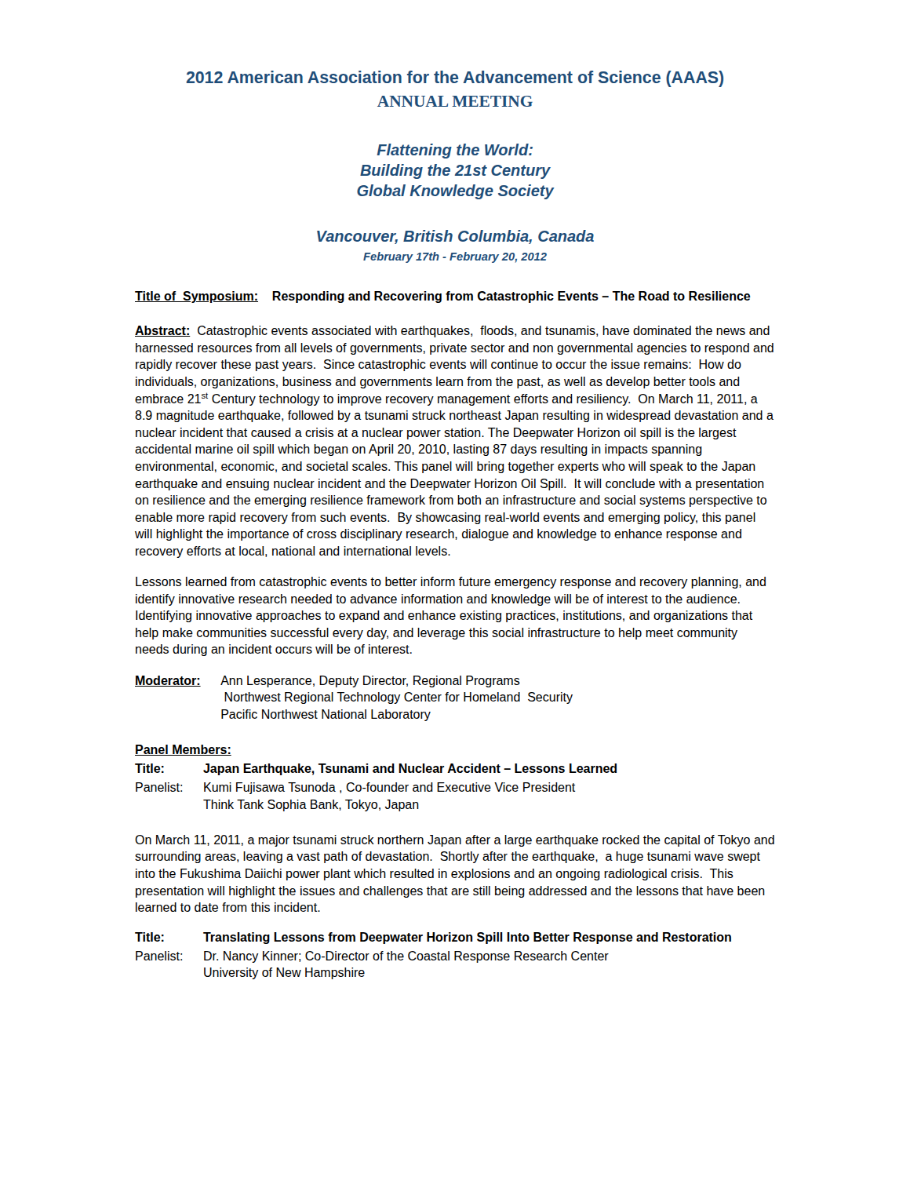2012 American Association for the Advancement of Science (AAAS)
ANNUAL MEETING
Flattening the World:
Building the 21st Century
Global Knowledge Society
Vancouver, British Columbia, Canada
February 17th - February 20, 2012
Title of Symposium: Responding and Recovering from Catastrophic Events – The Road to Resilience
Abstract: Catastrophic events associated with earthquakes, floods, and tsunamis, have dominated the news and harnessed resources from all levels of governments, private sector and non governmental agencies to respond and rapidly recover these past years. Since catastrophic events will continue to occur the issue remains: How do individuals, organizations, business and governments learn from the past, as well as develop better tools and embrace 21st Century technology to improve recovery management efforts and resiliency. On March 11, 2011, a 8.9 magnitude earthquake, followed by a tsunami struck northeast Japan resulting in widespread devastation and a nuclear incident that caused a crisis at a nuclear power station. The Deepwater Horizon oil spill is the largest accidental marine oil spill which began on April 20, 2010, lasting 87 days resulting in impacts spanning environmental, economic, and societal scales. This panel will bring together experts who will speak to the Japan earthquake and ensuing nuclear incident and the Deepwater Horizon Oil Spill. It will conclude with a presentation on resilience and the emerging resilience framework from both an infrastructure and social systems perspective to enable more rapid recovery from such events. By showcasing real-world events and emerging policy, this panel will highlight the importance of cross disciplinary research, dialogue and knowledge to enhance response and recovery efforts at local, national and international levels.
Lessons learned from catastrophic events to better inform future emergency response and recovery planning, and identify innovative research needed to advance information and knowledge will be of interest to the audience. Identifying innovative approaches to expand and enhance existing practices, institutions, and organizations that help make communities successful every day, and leverage this social infrastructure to help meet community needs during an incident occurs will be of interest.
| Moderator: | Ann Lesperance, Deputy Director, Regional Programs Northwest Regional Technology Center for Homeland Security Pacific Northwest National Laboratory |
Panel Members:
| Title: | Japan Earthquake, Tsunami and Nuclear Accident – Lessons Learned |
| Panelist: | Kumi Fujisawa Tsunoda , Co-founder and Executive Vice President Think Tank Sophia Bank, Tokyo, Japan |
On March 11, 2011, a major tsunami struck northern Japan after a large earthquake rocked the capital of Tokyo and surrounding areas, leaving a vast path of devastation. Shortly after the earthquake, a huge tsunami wave swept into the Fukushima Daiichi power plant which resulted in explosions and an ongoing radiological crisis. This presentation will highlight the issues and challenges that are still being addressed and the lessons that have been learned to date from this incident.
| Title: | Translating Lessons from Deepwater Horizon Spill Into Better Response and Restoration |
| Panelist: | Dr. Nancy Kinner; Co-Director of the Coastal Response Research Center University of New Hampshire |